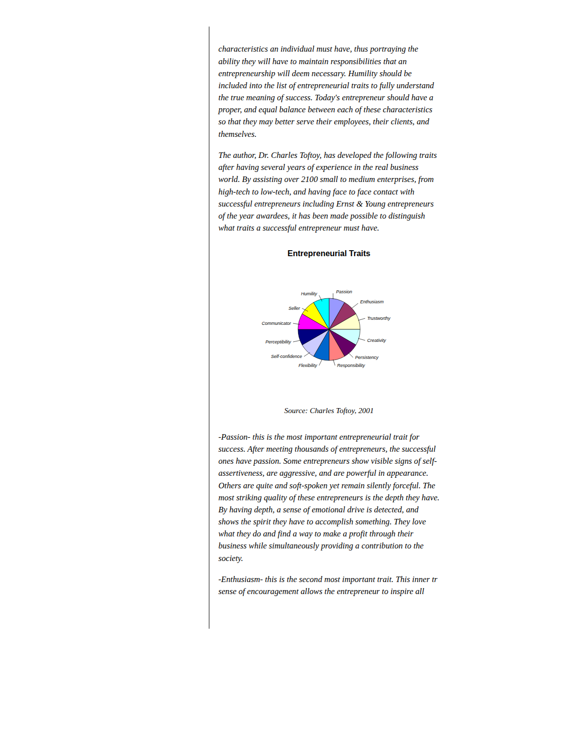characteristics an individual must have, thus portraying the ability they will have to maintain responsibilities that an entrepreneurship will deem necessary. Humility should be included into the list of entrepreneurial traits to fully understand the true meaning of success. Today's entrepreneur should have a proper, and equal balance between each of these characteristics so that they may better serve their employees, their clients, and themselves.
The author, Dr. Charles Toftoy, has developed the following traits after having several years of experience in the real business world. By assisting over 2100 small to medium enterprises, from high-tech to low-tech, and having face to face contact with successful entrepreneurs including Ernst & Young entrepreneurs of the year awardees, it has been made possible to distinguish what traits a successful entrepreneur must have.
Entrepreneurial Traits
Passion Enthusiasm Trustworthy Creativity Persistency Responsibility Flexibility Self-confidence Perceptibility Communicator Seller Humility
Source: Charles Toftoy, 2001
-Passion- this is the most important entrepreneurial trait for success. After meeting thousands of entrepreneurs, the successful ones have passion. Some entrepreneurs show visible signs of self-assertiveness, are aggressive, and are powerful in appearance. Others are quite and soft-spoken yet remain silently forceful. The most striking quality of these entrepreneurs is the depth they have. By having depth, a sense of emotional drive is detected, and shows the spirit they have to accomplish something. They love what they do and find a way to make a profit through their business while simultaneously providing a contribution to the society.
-Enthusiasm- this is the second most important trait. This inner tr sense of encouragement allows the entrepreneur to inspire all